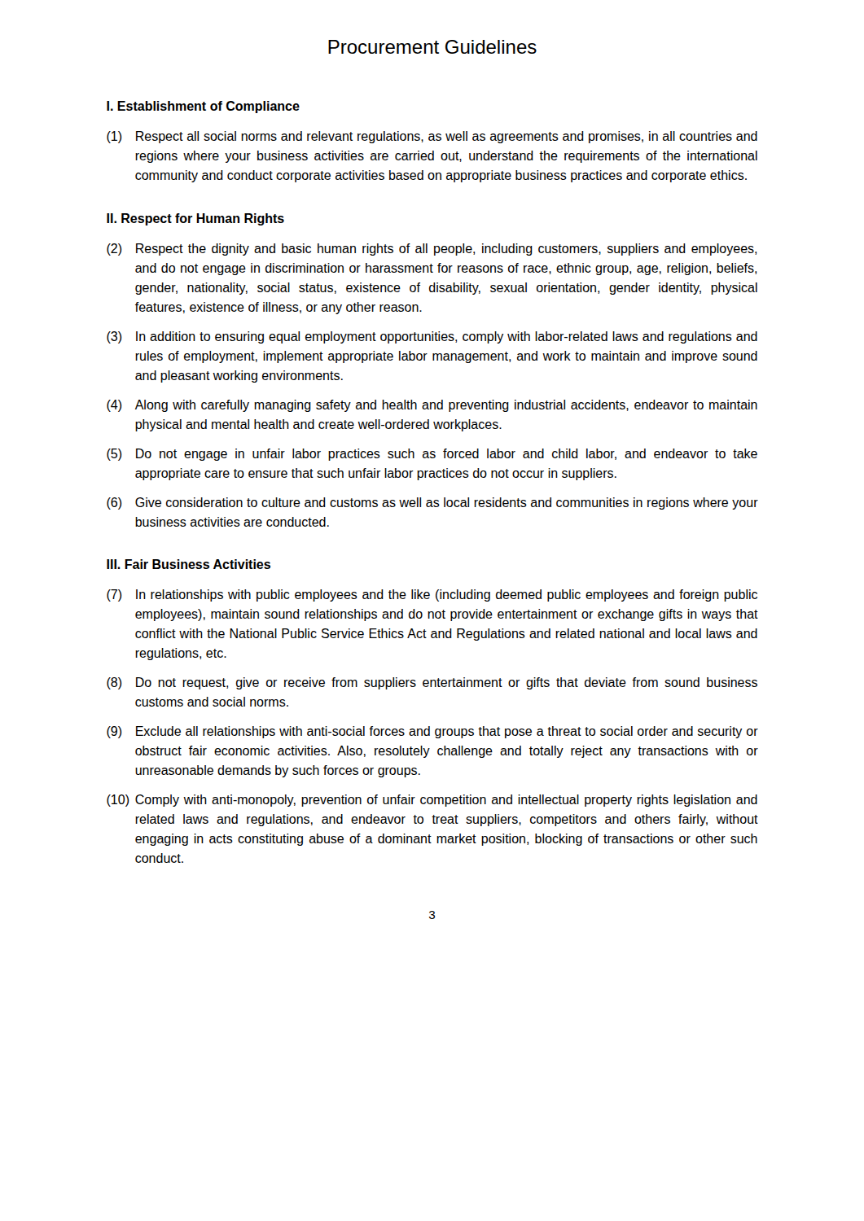Procurement Guidelines
I. Establishment of Compliance
(1) Respect all social norms and relevant regulations, as well as agreements and promises, in all countries and regions where your business activities are carried out, understand the requirements of the international community and conduct corporate activities based on appropriate business practices and corporate ethics.
II. Respect for Human Rights
(2) Respect the dignity and basic human rights of all people, including customers, suppliers and employees, and do not engage in discrimination or harassment for reasons of race, ethnic group, age, religion, beliefs, gender, nationality, social status, existence of disability, sexual orientation, gender identity, physical features, existence of illness, or any other reason.
(3) In addition to ensuring equal employment opportunities, comply with labor-related laws and regulations and rules of employment, implement appropriate labor management, and work to maintain and improve sound and pleasant working environments.
(4) Along with carefully managing safety and health and preventing industrial accidents, endeavor to maintain physical and mental health and create well-ordered workplaces.
(5) Do not engage in unfair labor practices such as forced labor and child labor, and endeavor to take appropriate care to ensure that such unfair labor practices do not occur in suppliers.
(6) Give consideration to culture and customs as well as local residents and communities in regions where your business activities are conducted.
III. Fair Business Activities
(7) In relationships with public employees and the like (including deemed public employees and foreign public employees), maintain sound relationships and do not provide entertainment or exchange gifts in ways that conflict with the National Public Service Ethics Act and Regulations and related national and local laws and regulations, etc.
(8) Do not request, give or receive from suppliers entertainment or gifts that deviate from sound business customs and social norms.
(9) Exclude all relationships with anti-social forces and groups that pose a threat to social order and security or obstruct fair economic activities. Also, resolutely challenge and totally reject any transactions with or unreasonable demands by such forces or groups.
(10) Comply with anti-monopoly, prevention of unfair competition and intellectual property rights legislation and related laws and regulations, and endeavor to treat suppliers, competitors and others fairly, without engaging in acts constituting abuse of a dominant market position, blocking of transactions or other such conduct.
3